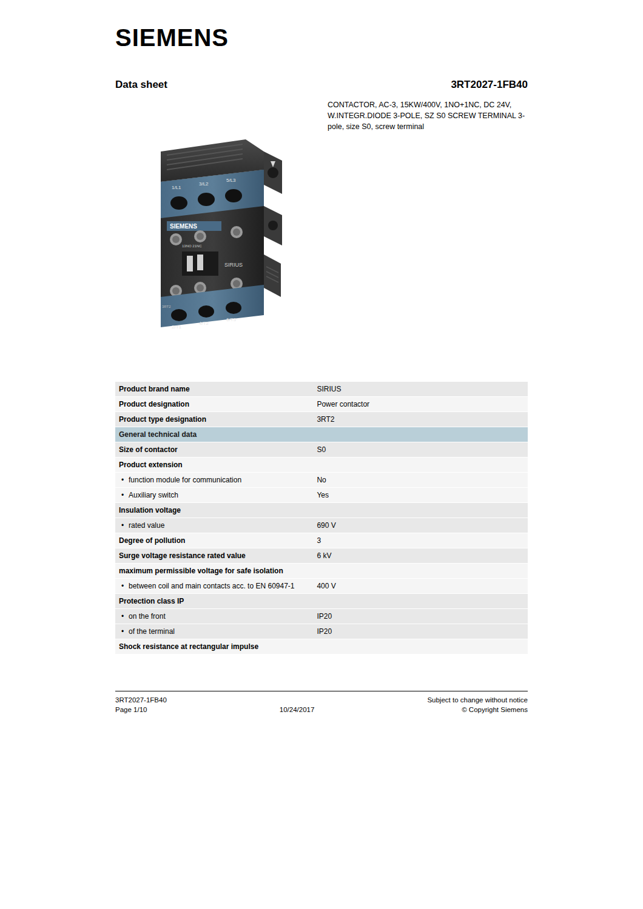SIEMENS
Data sheet 3RT2027-1FB40
1/L1 3/L2 5/L3 SIEMENS 13NO 21NC SIRIUS 14NO 22NC 2/T1 4/T2 6/T3 3RT2
CONTACTOR, AC-3, 15KW/400V, 1NO+1NC, DC 24V, W.INTEGR.DIODE 3-POLE, SZ S0 SCREW TERMINAL 3-pole, size S0, screw terminal
| Product brand name | SIRIUS |
| Product designation | Power contactor |
| Product type designation | 3RT2 |
| General technical data |
| Size of contactor | S0 |
| Product extension | |
| function module for communication | No |
| Auxiliary switch | Yes |
| Insulation voltage | |
| rated value | 690 V |
| Degree of pollution | 3 |
| Surge voltage resistance rated value | 6 kV |
| maximum permissible voltage for safe isolation | |
| between coil and main contacts acc. to EN 60947-1 | 400 V |
| Protection class IP | |
| on the front | IP20 |
| of the terminal | IP20 |
| Shock resistance at rectangular impulse | |
3RT2027-1FB40
Page 1/10
10/24/2017
Subject to change without notice
© Copyright Siemens